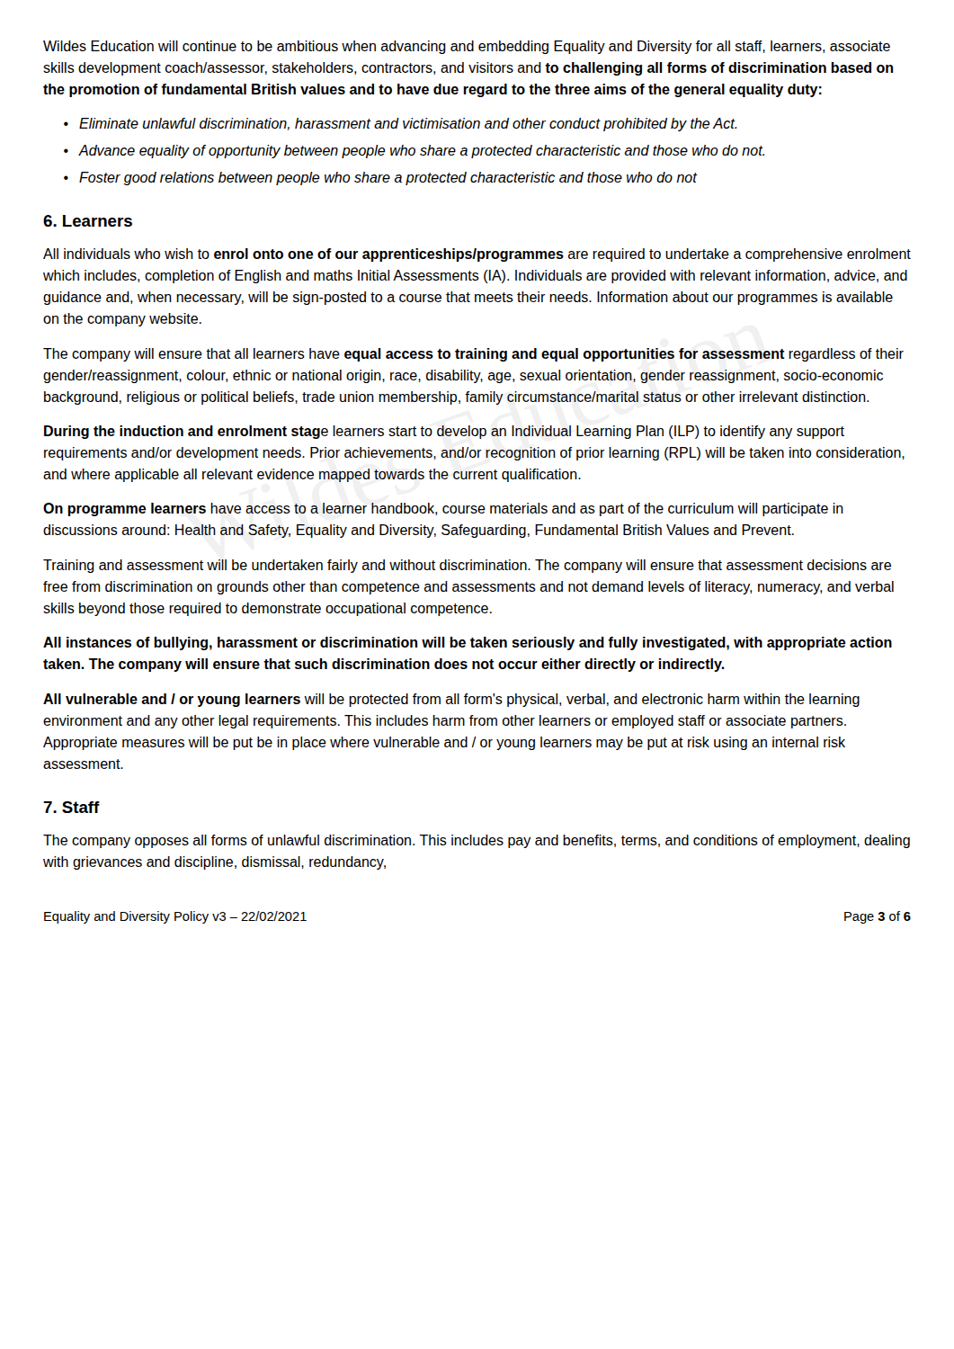Wildes Education
Wildes Education will continue to be ambitious when advancing and embedding Equality and Diversity for all staff, learners, associate skills development coach/assessor, stakeholders, contractors, and visitors and to challenging all forms of discrimination based on the promotion of fundamental British values and to have due regard to the three aims of the general equality duty:
Eliminate unlawful discrimination, harassment and victimisation and other conduct prohibited by the Act.
Advance equality of opportunity between people who share a protected characteristic and those who do not.
Foster good relations between people who share a protected characteristic and those who do not
6. Learners
All individuals who wish to enrol onto one of our apprenticeships/programmes are required to undertake a comprehensive enrolment which includes, completion of English and maths Initial Assessments (IA). Individuals are provided with relevant information, advice, and guidance and, when necessary, will be sign-posted to a course that meets their needs. Information about our programmes is available on the company website.
The company will ensure that all learners have equal access to training and equal opportunities for assessment regardless of their gender/reassignment, colour, ethnic or national origin, race, disability, age, sexual orientation, gender reassignment, socio-economic background, religious or political beliefs, trade union membership, family circumstance/marital status or other irrelevant distinction.
During the induction and enrolment stage learners start to develop an Individual Learning Plan (ILP) to identify any support requirements and/or development needs. Prior achievements, and/or recognition of prior learning (RPL) will be taken into consideration, and where applicable all relevant evidence mapped towards the current qualification.
On programme learners have access to a learner handbook, course materials and as part of the curriculum will participate in discussions around: Health and Safety, Equality and Diversity, Safeguarding, Fundamental British Values and Prevent.
Training and assessment will be undertaken fairly and without discrimination. The company will ensure that assessment decisions are free from discrimination on grounds other than competence and assessments and not demand levels of literacy, numeracy, and verbal skills beyond those required to demonstrate occupational competence.
All instances of bullying, harassment or discrimination will be taken seriously and fully investigated, with appropriate action taken. The company will ensure that such discrimination does not occur either directly or indirectly.
All vulnerable and / or young learners will be protected from all form's physical, verbal, and electronic harm within the learning environment and any other legal requirements. This includes harm from other learners or employed staff or associate partners. Appropriate measures will be put be in place where vulnerable and / or young learners may be put at risk using an internal risk assessment.
7. Staff
The company opposes all forms of unlawful discrimination. This includes pay and benefits, terms, and conditions of employment, dealing with grievances and discipline, dismissal, redundancy,
Equality and Diversity Policy v3 – 22/02/2021 Page 3 of 6